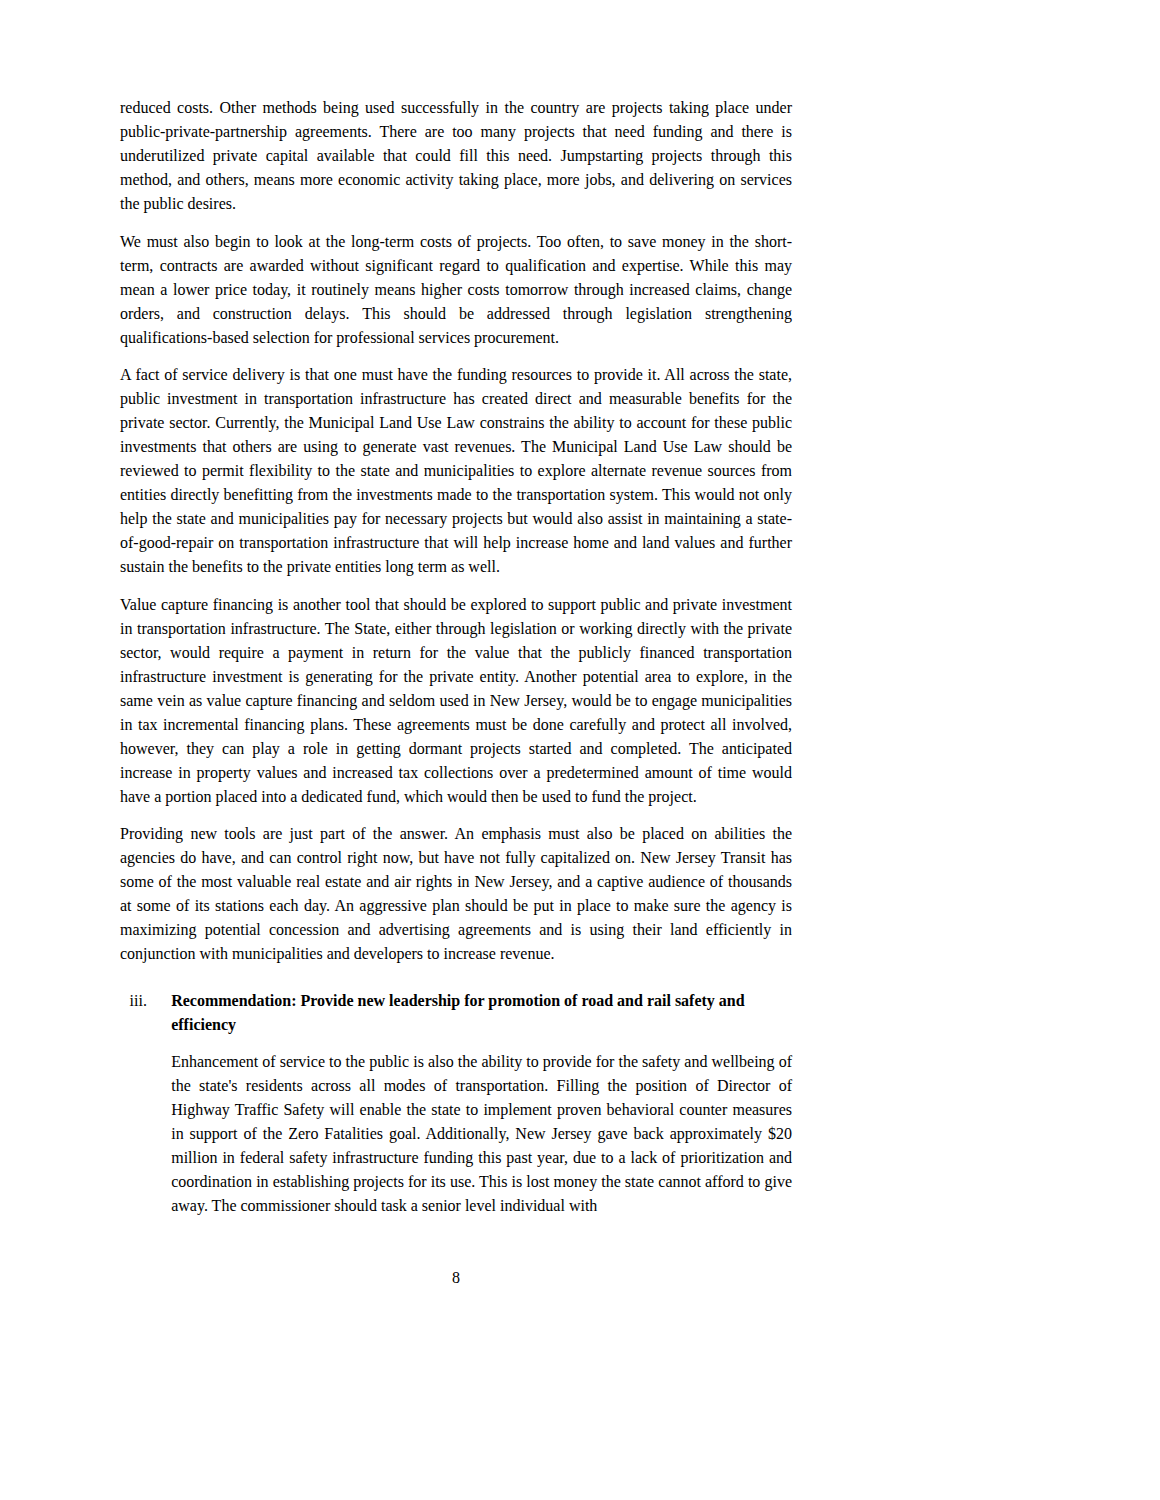reduced costs. Other methods being used successfully in the country are projects taking place under public-private-partnership agreements. There are too many projects that need funding and there is underutilized private capital available that could fill this need. Jumpstarting projects through this method, and others, means more economic activity taking place, more jobs, and delivering on services the public desires.
We must also begin to look at the long-term costs of projects. Too often, to save money in the short-term, contracts are awarded without significant regard to qualification and expertise. While this may mean a lower price today, it routinely means higher costs tomorrow through increased claims, change orders, and construction delays. This should be addressed through legislation strengthening qualifications-based selection for professional services procurement.
A fact of service delivery is that one must have the funding resources to provide it. All across the state, public investment in transportation infrastructure has created direct and measurable benefits for the private sector. Currently, the Municipal Land Use Law constrains the ability to account for these public investments that others are using to generate vast revenues. The Municipal Land Use Law should be reviewed to permit flexibility to the state and municipalities to explore alternate revenue sources from entities directly benefitting from the investments made to the transportation system. This would not only help the state and municipalities pay for necessary projects but would also assist in maintaining a state-of-good-repair on transportation infrastructure that will help increase home and land values and further sustain the benefits to the private entities long term as well.
Value capture financing is another tool that should be explored to support public and private investment in transportation infrastructure. The State, either through legislation or working directly with the private sector, would require a payment in return for the value that the publicly financed transportation infrastructure investment is generating for the private entity. Another potential area to explore, in the same vein as value capture financing and seldom used in New Jersey, would be to engage municipalities in tax incremental financing plans. These agreements must be done carefully and protect all involved, however, they can play a role in getting dormant projects started and completed. The anticipated increase in property values and increased tax collections over a predetermined amount of time would have a portion placed into a dedicated fund, which would then be used to fund the project.
Providing new tools are just part of the answer. An emphasis must also be placed on abilities the agencies do have, and can control right now, but have not fully capitalized on. New Jersey Transit has some of the most valuable real estate and air rights in New Jersey, and a captive audience of thousands at some of its stations each day. An aggressive plan should be put in place to make sure the agency is maximizing potential concession and advertising agreements and is using their land efficiently in conjunction with municipalities and developers to increase revenue.
iii.
Recommendation: Provide new leadership for promotion of road and rail safety and efficiency
Enhancement of service to the public is also the ability to provide for the safety and wellbeing of the state's residents across all modes of transportation. Filling the position of Director of Highway Traffic Safety will enable the state to implement proven behavioral counter measures in support of the Zero Fatalities goal. Additionally, New Jersey gave back approximately $20 million in federal safety infrastructure funding this past year, due to a lack of prioritization and coordination in establishing projects for its use. This is lost money the state cannot afford to give away. The commissioner should task a senior level individual with
8